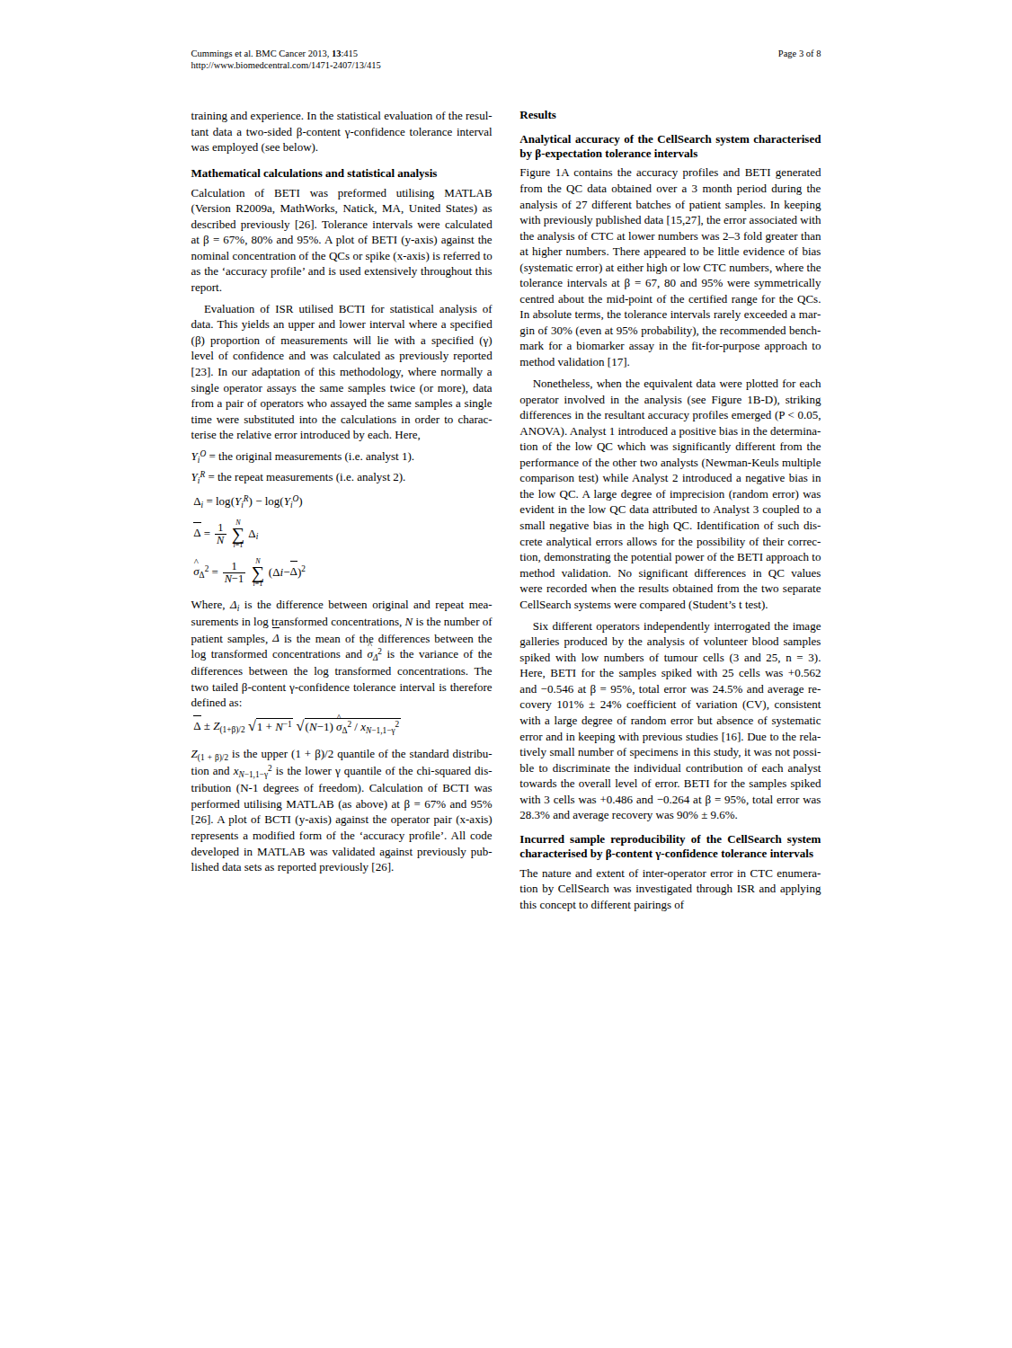Cummings et al. BMC Cancer 2013, 13:415
http://www.biomedcentral.com/1471-2407/13/415
Page 3 of 8
training and experience. In the statistical evaluation of the resultant data a two-sided β-content γ-confidence tolerance interval was employed (see below).
Mathematical calculations and statistical analysis
Calculation of BETI was preformed utilising MATLAB (Version R2009a, MathWorks, Natick, MA, United States) as described previously [26]. Tolerance intervals were calculated at β = 67%, 80% and 95%. A plot of BETI (y-axis) against the nominal concentration of the QCs or spike (x-axis) is referred to as the ‘accuracy profile’ and is used extensively throughout this report.
Evaluation of ISR utilised BCTI for statistical analysis of data. This yields an upper and lower interval where a specified (β) proportion of measurements will lie with a specified (γ) level of confidence and was calculated as previously reported [23]. In our adaptation of this methodology, where normally a single operator assays the same samples twice (or more), data from a pair of operators who assayed the same samples a single time were substituted into the calculations in order to characterise the relative error introduced by each. Here,
YiO = the original measurements (i.e. analyst 1).
YiR = the repeat measurements (i.e. analyst 2).
Δi = log(YiR) − log(YiO)
Δ = 1 N N∑i=1 Δi
^σ Δ 2 = 1 N−1 N∑i=1 (Δi− Δ)2
Where, Δi is the difference between original and repeat measurements in log transformed concentrations, N is the number of patient samples, Δ is the mean of the differences between the log transformed concentrations and ^σ Δ 2 is the variance of the differences between the log transformed concentrations. The two tailed β-content γ-confidence tolerance interval is therefore defined as:
Δ ± Z(1+β)/2 √1 + N−1 √(N−1) ^σ Δ 2 / xN−1,1−γ 2
Z(1 + β)/2 is the upper (1 + β)/2 quantile of the standard distribution and xN−1,1−γ 2 is the lower γ quantile of the chi-squared distribution (N-1 degrees of freedom). Calculation of BCTI was performed utilising MATLAB (as above) at β = 67% and 95% [26]. A plot of BCTI (y-axis) against the operator pair (x-axis) represents a modified form of the ‘accuracy profile’. All code developed in MATLAB was validated against previously published data sets as reported previously [26].
Results
Analytical accuracy of the CellSearch system characterised by β-expectation tolerance intervals
Figure 1A contains the accuracy profiles and BETI generated from the QC data obtained over a 3 month period during the analysis of 27 different batches of patient samples. In keeping with previously published data [15,27], the error associated with the analysis of CTC at lower numbers was 2–3 fold greater than at higher numbers. There appeared to be little evidence of bias (systematic error) at either high or low CTC numbers, where the tolerance intervals at β = 67, 80 and 95% were symmetrically centred about the mid-point of the certified range for the QCs. In absolute terms, the tolerance intervals rarely exceeded a margin of 30% (even at 95% probability), the recommended benchmark for a biomarker assay in the fit-for-purpose approach to method validation [17].
Nonetheless, when the equivalent data were plotted for each operator involved in the analysis (see Figure 1B-D), striking differences in the resultant accuracy profiles emerged (P < 0.05, ANOVA). Analyst 1 introduced a positive bias in the determination of the low QC which was significantly different from the performance of the other two analysts (Newman-Keuls multiple comparison test) while Analyst 2 introduced a negative bias in the low QC. A large degree of imprecision (random error) was evident in the low QC data attributed to Analyst 3 coupled to a small negative bias in the high QC. Identification of such discrete analytical errors allows for the possibility of their correction, demonstrating the potential power of the BETI approach to method validation. No significant differences in QC values were recorded when the results obtained from the two separate CellSearch systems were compared (Student’s t test).
Six different operators independently interrogated the image galleries produced by the analysis of volunteer blood samples spiked with low numbers of tumour cells (3 and 25, n = 3). Here, BETI for the samples spiked with 25 cells was +0.562 and −0.546 at β = 95%, total error was 24.5% and average recovery 101% ± 24% coefficient of variation (CV), consistent with a large degree of random error but absence of systematic error and in keeping with previous studies [16]. Due to the relatively small number of specimens in this study, it was not possible to discriminate the individual contribution of each analyst towards the overall level of error. BETI for the samples spiked with 3 cells was +0.486 and −0.264 at β = 95%, total error was 28.3% and average recovery was 90% ± 9.6%.
Incurred sample reproducibility of the CellSearch system characterised by β-content γ-confidence tolerance intervals
The nature and extent of inter-operator error in CTC enumeration by CellSearch was investigated through ISR and applying this concept to different pairings of